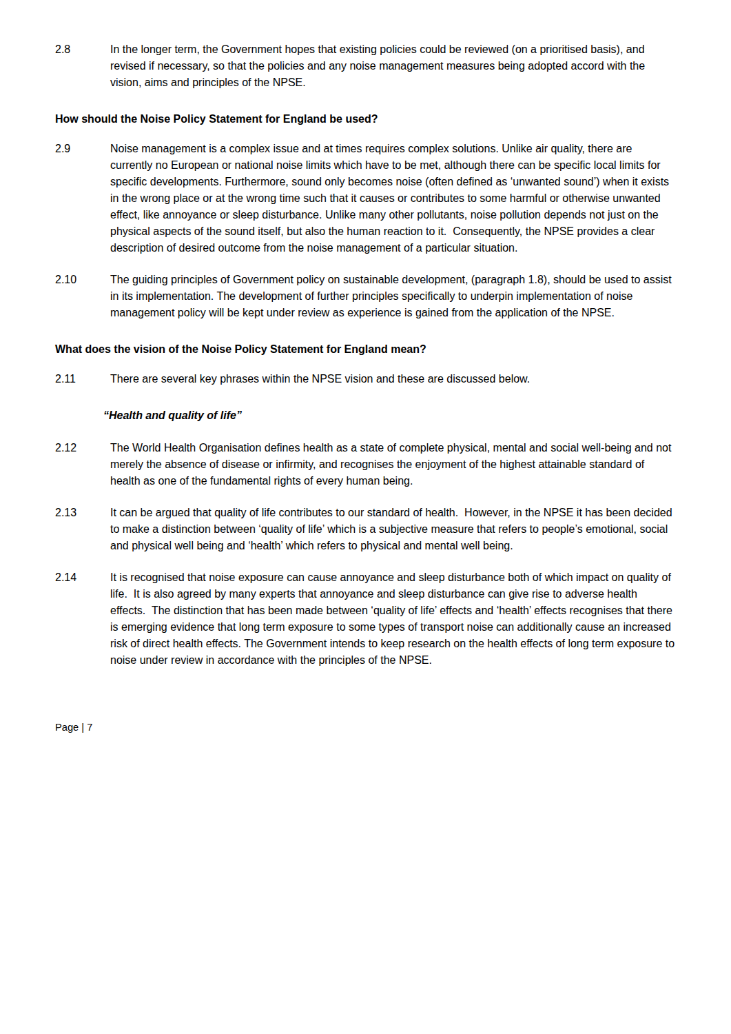2.8
In the longer term, the Government hopes that existing policies could be reviewed (on a prioritised basis), and revised if necessary, so that the policies and any noise management measures being adopted accord with the vision, aims and principles of the NPSE.
How should the Noise Policy Statement for England be used?
2.9
Noise management is a complex issue and at times requires complex solutions. Unlike air quality, there are currently no European or national noise limits which have to be met, although there can be specific local limits for specific developments. Furthermore, sound only becomes noise (often defined as ‘unwanted sound’) when it exists in the wrong place or at the wrong time such that it causes or contributes to some harmful or otherwise unwanted effect, like annoyance or sleep disturbance. Unlike many other pollutants, noise pollution depends not just on the physical aspects of the sound itself, but also the human reaction to it. Consequently, the NPSE provides a clear description of desired outcome from the noise management of a particular situation.
2.10
The guiding principles of Government policy on sustainable development, (paragraph 1.8), should be used to assist in its implementation. The development of further principles specifically to underpin implementation of noise management policy will be kept under review as experience is gained from the application of the NPSE.
What does the vision of the Noise Policy Statement for England mean?
2.11
There are several key phrases within the NPSE vision and these are discussed below.
“Health and quality of life”
2.12
The World Health Organisation defines health as a state of complete physical, mental and social well-being and not merely the absence of disease or infirmity, and recognises the enjoyment of the highest attainable standard of health as one of the fundamental rights of every human being.
2.13
It can be argued that quality of life contributes to our standard of health. However, in the NPSE it has been decided to make a distinction between ‘quality of life’ which is a subjective measure that refers to people’s emotional, social and physical well being and ‘health’ which refers to physical and mental well being.
2.14
It is recognised that noise exposure can cause annoyance and sleep disturbance both of which impact on quality of life. It is also agreed by many experts that annoyance and sleep disturbance can give rise to adverse health effects. The distinction that has been made between ‘quality of life’ effects and ‘health’ effects recognises that there is emerging evidence that long term exposure to some types of transport noise can additionally cause an increased risk of direct health effects. The Government intends to keep research on the health effects of long term exposure to noise under review in accordance with the principles of the NPSE.
Page | 7